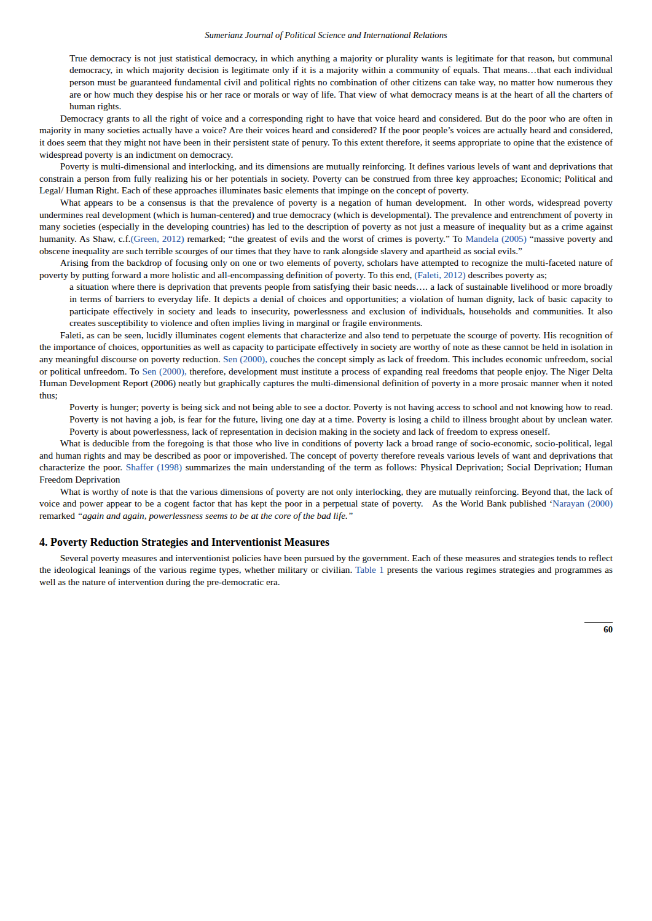Sumerianz Journal of Political Science and International Relations
True democracy is not just statistical democracy, in which anything a majority or plurality wants is legitimate for that reason, but communal democracy, in which majority decision is legitimate only if it is a majority within a community of equals. That means…that each individual person must be guaranteed fundamental civil and political rights no combination of other citizens can take way, no matter how numerous they are or how much they despise his or her race or morals or way of life. That view of what democracy means is at the heart of all the charters of human rights.
Democracy grants to all the right of voice and a corresponding right to have that voice heard and considered. But do the poor who are often in majority in many societies actually have a voice? Are their voices heard and considered? If the poor people’s voices are actually heard and considered, it does seem that they might not have been in their persistent state of penury. To this extent therefore, it seems appropriate to opine that the existence of widespread poverty is an indictment on democracy.
Poverty is multi-dimensional and interlocking, and its dimensions are mutually reinforcing. It defines various levels of want and deprivations that constrain a person from fully realizing his or her potentials in society. Poverty can be construed from three key approaches; Economic; Political and Legal/ Human Right. Each of these approaches illuminates basic elements that impinge on the concept of poverty.
What appears to be a consensus is that the prevalence of poverty is a negation of human development. In other words, widespread poverty undermines real development (which is human-centered) and true democracy (which is developmental). The prevalence and entrenchment of poverty in many societies (especially in the developing countries) has led to the description of poverty as not just a measure of inequality but as a crime against humanity. As Shaw, c.f.(Green, 2012) remarked; “the greatest of evils and the worst of crimes is poverty.” To Mandela (2005) “massive poverty and obscene inequality are such terrible scourges of our times that they have to rank alongside slavery and apartheid as social evils.”
Arising from the backdrop of focusing only on one or two elements of poverty, scholars have attempted to recognize the multi-faceted nature of poverty by putting forward a more holistic and all-encompassing definition of poverty. To this end, (Faleti, 2012) describes poverty as;
a situation where there is deprivation that prevents people from satisfying their basic needs…. a lack of sustainable livelihood or more broadly in terms of barriers to everyday life. It depicts a denial of choices and opportunities; a violation of human dignity, lack of basic capacity to participate effectively in society and leads to insecurity, powerlessness and exclusion of individuals, households and communities. It also creates susceptibility to violence and often implies living in marginal or fragile environments.
Faleti, as can be seen, lucidly illuminates cogent elements that characterize and also tend to perpetuate the scourge of poverty. His recognition of the importance of choices, opportunities as well as capacity to participate effectively in society are worthy of note as these cannot be held in isolation in any meaningful discourse on poverty reduction. Sen (2000), couches the concept simply as lack of freedom. This includes economic unfreedom, social or political unfreedom. To Sen (2000), therefore, development must institute a process of expanding real freedoms that people enjoy. The Niger Delta Human Development Report (2006) neatly but graphically captures the multi-dimensional definition of poverty in a more prosaic manner when it noted thus;
Poverty is hunger; poverty is being sick and not being able to see a doctor. Poverty is not having access to school and not knowing how to read. Poverty is not having a job, is fear for the future, living one day at a time. Poverty is losing a child to illness brought about by unclean water. Poverty is about powerlessness, lack of representation in decision making in the society and lack of freedom to express oneself.
What is deducible from the foregoing is that those who live in conditions of poverty lack a broad range of socio-economic, socio-political, legal and human rights and may be described as poor or impoverished. The concept of poverty therefore reveals various levels of want and deprivations that characterize the poor. Shaffer (1998) summarizes the main understanding of the term as follows: Physical Deprivation; Social Deprivation; Human Freedom Deprivation
What is worthy of note is that the various dimensions of poverty are not only interlocking, they are mutually reinforcing. Beyond that, the lack of voice and power appear to be a cogent factor that has kept the poor in a perpetual state of poverty. As the World Bank published ‘Narayan (2000) remarked “again and again, powerlessness seems to be at the core of the bad life.”
4. Poverty Reduction Strategies and Interventionist Measures
Several poverty measures and interventionist policies have been pursued by the government. Each of these measures and strategies tends to reflect the ideological leanings of the various regime types, whether military or civilian. Table 1 presents the various regimes strategies and programmes as well as the nature of intervention during the pre-democratic era.
60